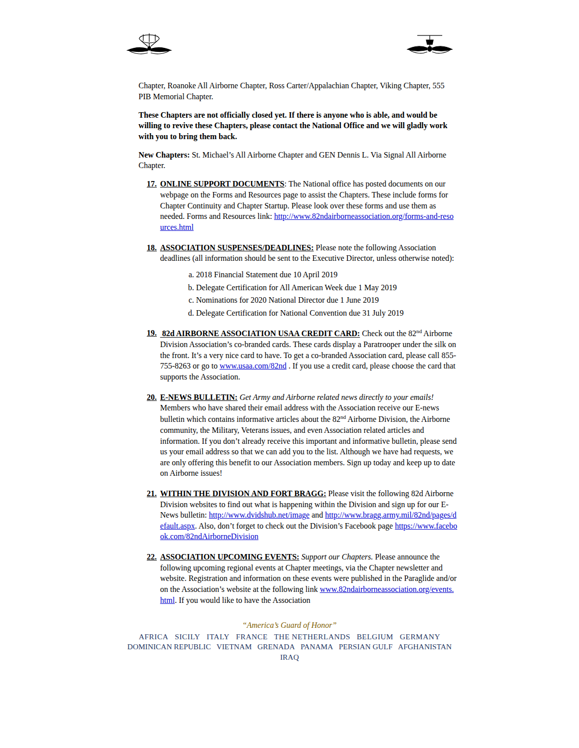Chapter, Roanoke All Airborne Chapter, Ross Carter/Appalachian Chapter, Viking Chapter, 555 PIB Memorial Chapter.
These Chapters are not officially closed yet. If there is anyone who is able, and would be willing to revive these Chapters, please contact the National Office and we will gladly work with you to bring them back.
New Chapters: St. Michael’s All Airborne Chapter and GEN Dennis L. Via Signal All Airborne Chapter.
ONLINE SUPPORT DOCUMENTS: The National office has posted documents on our webpage on the Forms and Resources page to assist the Chapters. These include forms for Chapter Continuity and Chapter Startup. Please look over these forms and use them as needed. Forms and Resources link: http://www.82ndairborneassociation.org/forms-and-resources.html
ASSOCIATION SUSPENSES/DEADLINES: Please note the following Association deadlines (all information should be sent to the Executive Director, unless otherwise noted):
2018 Financial Statement due 10 April 2019
Delegate Certification for All American Week due 1 May 2019
Nominations for 2020 National Director due 1 June 2019
Delegate Certification for National Convention due 31 July 2019
82d AIRBORNE ASSOCIATION USAA CREDIT CARD: Check out the 82nd Airborne Division Association’s co-branded cards. These cards display a Paratrooper under the silk on the front. It’s a very nice card to have. To get a co-branded Association card, please call 855-755-8263 or go to www.usaa.com/82nd . If you use a credit card, please choose the card that supports the Association.
E-NEWS BULLETIN: Get Army and Airborne related news directly to your emails! Members who have shared their email address with the Association receive our E-news bulletin which contains informative articles about the 82nd Airborne Division, the Airborne community, the Military, Veterans issues, and even Association related articles and information. If you don’t already receive this important and informative bulletin, please send us your email address so that we can add you to the list. Although we have had requests, we are only offering this benefit to our Association members. Sign up today and keep up to date on Airborne issues!
WITHIN THE DIVISION AND FORT BRAGG: Please visit the following 82d Airborne Division websites to find out what is happening within the Division and sign up for our E-News bulletin: http://www.dvidshub.net/image and http://www.bragg.army.mil/82nd/pages/default.aspx. Also, don’t forget to check out the Division’s Facebook page https://www.facebook.com/82ndAirborneDivision
ASSOCIATION UPCOMING EVENTS: Support our Chapters. Please announce the following upcoming regional events at Chapter meetings, via the Chapter newsletter and website. Registration and information on these events were published in the Paraglide and/or on the Association’s website at the following link www.82ndairborneassociation.org/events.html. If you would like to have the Association
“America’s Guard of Honor”
AFRICA SICILY ITALY FRANCE THE NETHERLANDS BELGIUM GERMANY
DOMINICAN REPUBLIC VIETNAM GRENADA PANAMA PERSIAN GULF AFGHANISTAN IRAQ